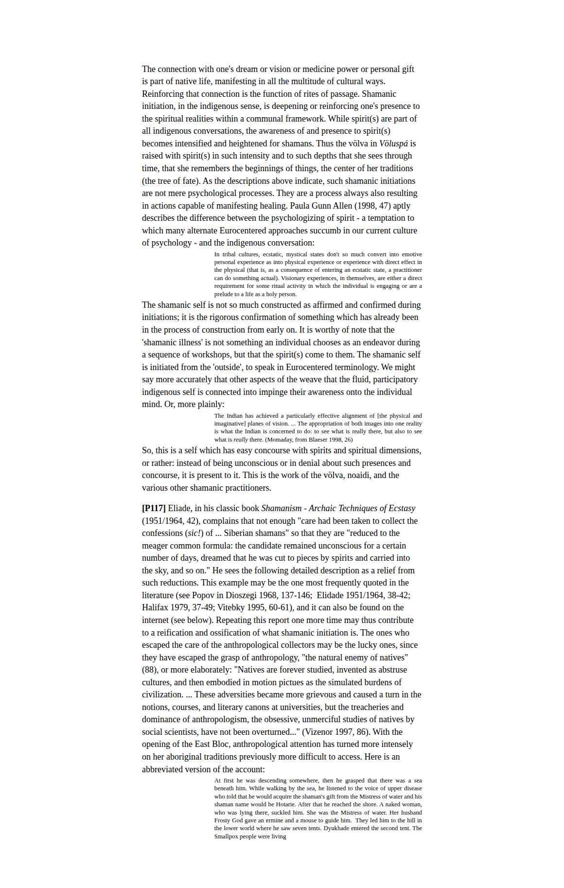The connection with one's dream or vision or medicine power or personal gift is part of native life, manifesting in all the multitude of cultural ways. Reinforcing that connection is the function of rites of passage. Shamanic initiation, in the indigenous sense, is deepening or reinforcing one's presence to the spiritual realities within a communal framework. While spirit(s) are part of all indigenous conversations, the awareness of and presence to spirit(s) becomes intensified and heightened for shamans. Thus the völva in Völuspá is raised with spirit(s) in such intensity and to such depths that she sees through time, that she remembers the beginnings of things, the center of her traditions (the tree of fate). As the descriptions above indicate, such shamanic initiations are not mere psychological processes. They are a process always also resulting in actions capable of manifesting healing. Paula Gunn Allen (1998, 47) aptly describes the difference between the psychologizing of spirit - a temptation to which many alternate Eurocentered approaches succumb in our current culture of psychology - and the indigenous conversation:
In tribal cultures, ecstatic, mystical states don't so much convert into emotive personal experience as into physical experience or experience with direct effect in the physical (that is, as a consequence of entering an ecstatic state, a practitioner can do something actual). Visionary experiences, in themselves, are either a direct requirement for some ritual activity in which the individual is engaging or are a prelude to a life as a holy person.
The shamanic self is not so much constructed as affirmed and confirmed during initiations; it is the rigorous confirmation of something which has already been in the process of construction from early on. It is worthy of note that the 'shamanic illness' is not something an individual chooses as an endeavor during a sequence of workshops, but that the spirit(s) come to them. The shamanic self is initiated from the 'outside', to speak in Eurocentered terminology. We might say more accurately that other aspects of the weave that the fluid, participatory indigenous self is connected into impinge their awareness onto the individual mind. Or, more plainly:
The Indian has achieved a particularly effective alignment of [the physical and imaginative] planes of vision. ... The appropriation of both images into one reality is what the Indian is concerned to do: to see what is really there, but also to see what is really there. (Momaday, from Blaeser 1998, 26)
So, this is a self which has easy concourse with spirits and spiritual dimensions, or rather: instead of being unconscious or in denial about such presences and concourse, it is present to it. This is the work of the völva, noaidi, and the various other shamanic practitioners.
[P117] Eliade, in his classic book Shamanism - Archaic Techniques of Ecstasy (1951/1964, 42), complains that not enough "care had been taken to collect the confessions (sic!) of ... Siberian shamans" so that they are "reduced to the meager common formula: the candidate remained unconscious for a certain number of days, dreamed that he was cut to pieces by spirits and carried into the sky, and so on." He sees the following detailed description as a relief from such reductions. This example may be the one most frequently quoted in the literature (see Popov in Dioszegi 1968, 137-146; Elidade 1951/1964, 38-42; Halifax 1979, 37-49; Vitebky 1995, 60-61), and it can also be found on the internet (see below). Repeating this report one more time may thus contribute to a reification and ossification of what shamanic initiation is. The ones who escaped the care of the anthropological collectors may be the lucky ones, since they have escaped the grasp of anthropology, "the natural enemy of natives" (88), or more elaborately: "Natives are forever studied, invented as abstruse cultures, and then embodied in motion pictues as the simulated burdens of civilization. ... These adversities became more grievous and caused a turn in the notions, courses, and literary canons at universities, but the treacheries and dominance of anthropologism, the obsessive, unmerciful studies of natives by social scientists, have not been overturned..." (Vizenor 1997, 86). With the opening of the East Bloc, anthropological attention has turned more intensely on her aboriginal traditions previously more difficult to access. Here is an abbreviated version of the account:
At first he was descending somewhere, then he grasped that there was a sea beneath him. While walking by the sea, he listened to the voice of upper disease who told that he would acquire the shaman's gift from the Mistress of water and his shaman name would be Hotarie. After that he reached the shore. A naked woman, who was lying there, suckled him. She was the Mistress of water. Her husband Frosty God gave an ermine and a mouse to guide him. They led him to the hill in the lower world where he saw seven tents. Dyukhade entered the second tent. The Smallpox people were living